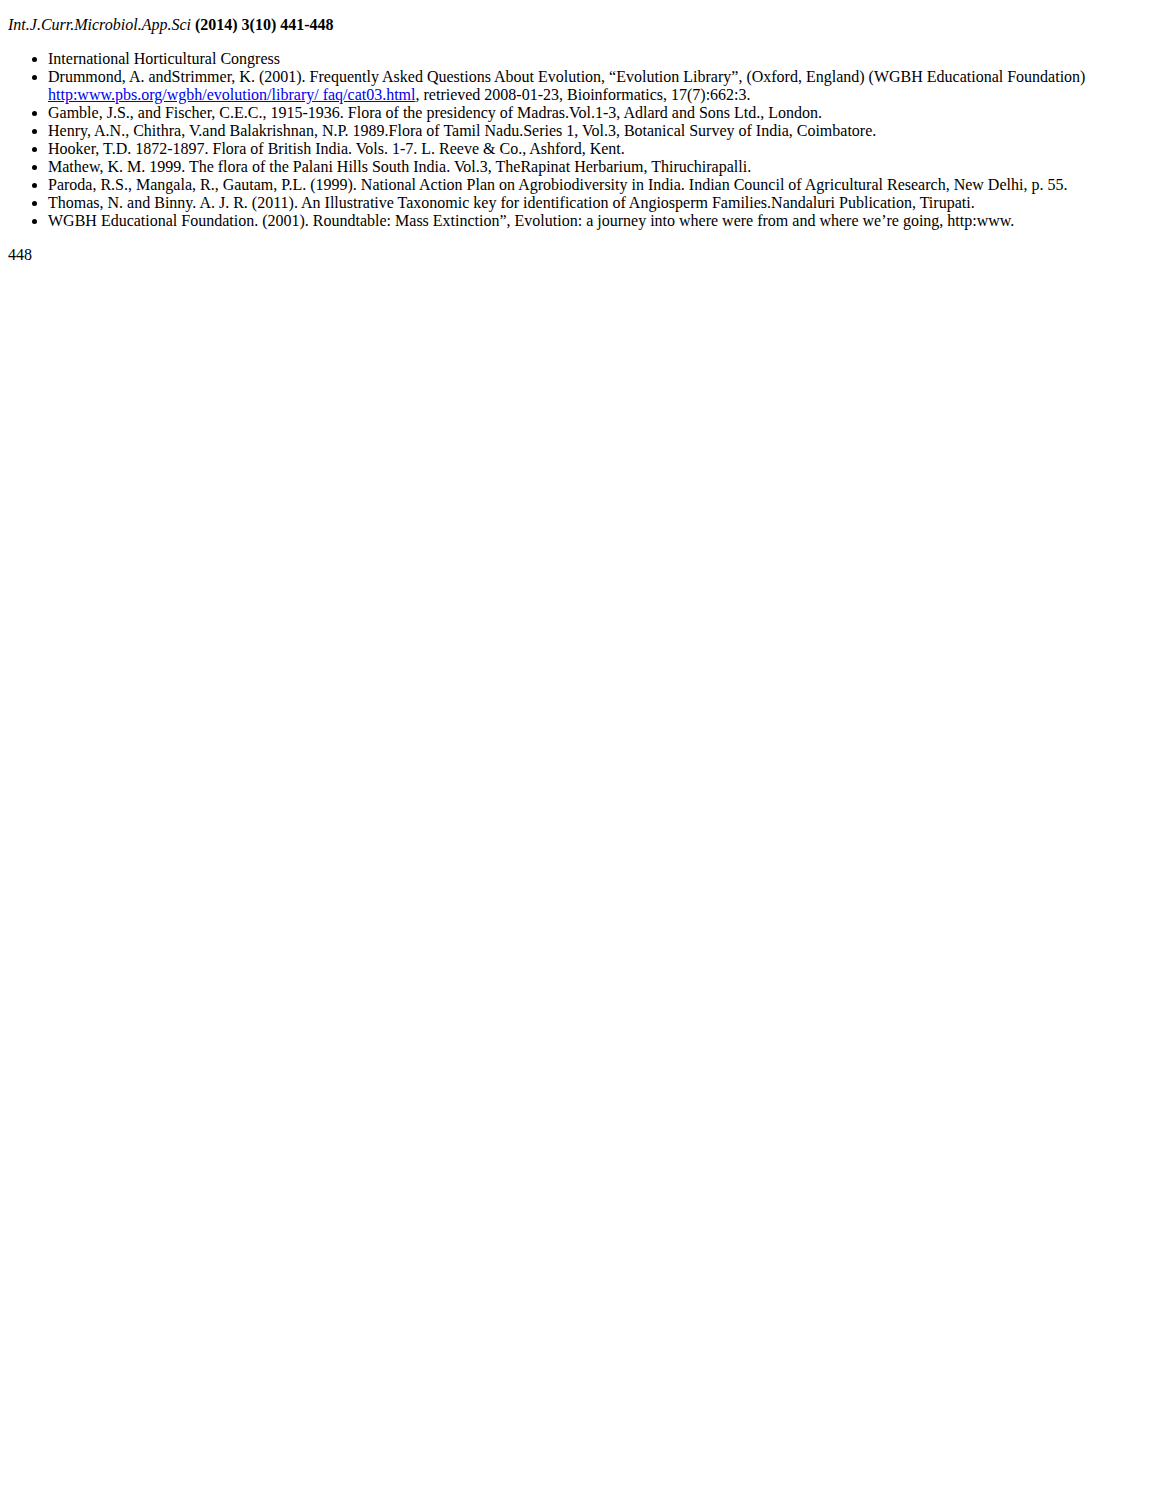Int.J.Curr.Microbiol.App.Sci (2014) 3(10) 441-448
International Horticultural Congress
Drummond, A. andStrimmer, K. (2001). Frequently Asked Questions About Evolution, “Evolution Library”, (Oxford, England) (WGBH Educational Foundation) http:www.pbs.org/wgbh/evolution/library/ faq/cat03.html, retrieved 2008-01-23, Bioinformatics, 17(7):662:3.
Gamble, J.S., and Fischer, C.E.C., 1915-1936. Flora of the presidency of Madras.Vol.1-3, Adlard and Sons Ltd., London.
Henry, A.N., Chithra, V.and Balakrishnan, N.P. 1989.Flora of Tamil Nadu.Series 1, Vol.3, Botanical Survey of India, Coimbatore.
Hooker, T.D. 1872-1897. Flora of British India. Vols. 1-7. L. Reeve & Co., Ashford, Kent.
Mathew, K. M. 1999. The flora of the Palani Hills South India. Vol.3, TheRapinat Herbarium, Thiruchirapalli.
Paroda, R.S., Mangala, R., Gautam, P.L. (1999). National Action Plan on Agrobiodiversity in India. Indian Council of Agricultural Research, New Delhi, p. 55.
Thomas, N. and Binny. A. J. R. (2011). An Illustrative Taxonomic key for identification of Angiosperm Families.Nandaluri Publication, Tirupati.
WGBH Educational Foundation. (2001). Roundtable: Mass Extinction”, Evolution: a journey into where were from and where we’re going, http:www.
448